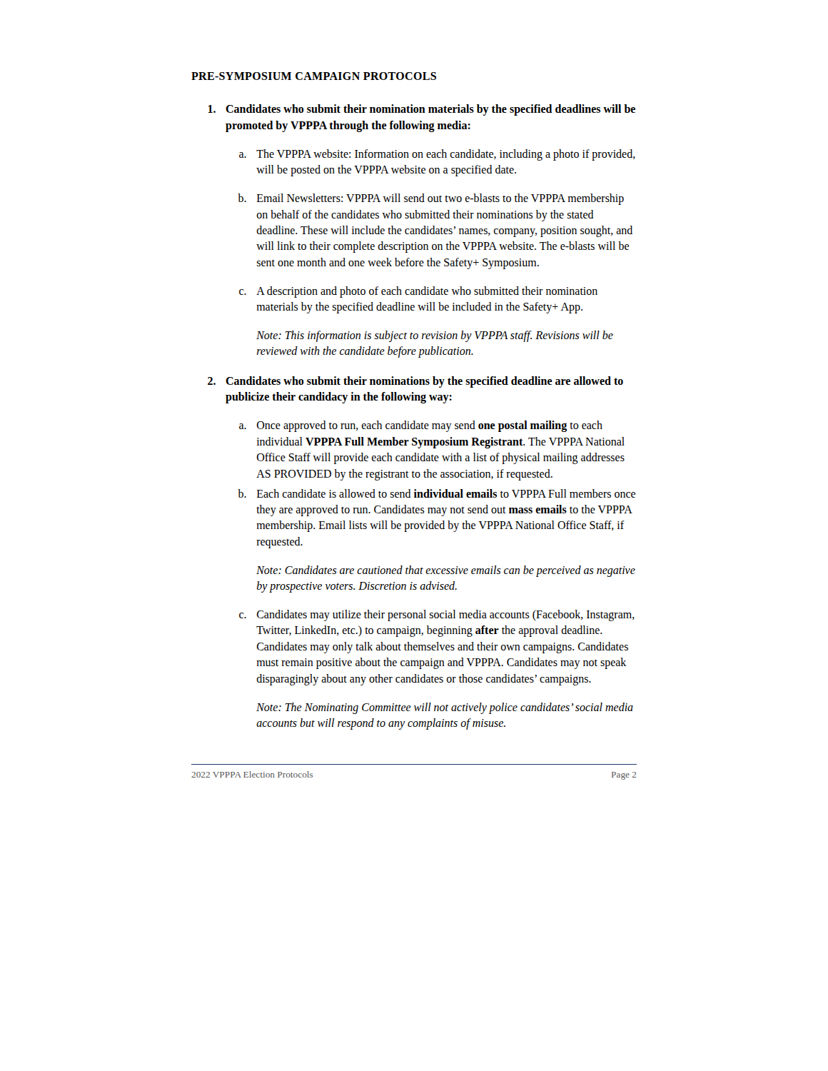PRE-SYMPOSIUM CAMPAIGN PROTOCOLS
Candidates who submit their nomination materials by the specified deadlines will be promoted by VPPPA through the following media:
The VPPPA website: Information on each candidate, including a photo if provided, will be posted on the VPPPA website on a specified date.
Email Newsletters: VPPPA will send out two e-blasts to the VPPPA membership on behalf of the candidates who submitted their nominations by the stated deadline. These will include the candidates’ names, company, position sought, and will link to their complete description on the VPPPA website. The e-blasts will be sent one month and one week before the Safety+ Symposium.
A description and photo of each candidate who submitted their nomination materials by the specified deadline will be included in the Safety+ App.
Note: This information is subject to revision by VPPPA staff. Revisions will be reviewed with the candidate before publication.
Candidates who submit their nominations by the specified deadline are allowed to publicize their candidacy in the following way:
Once approved to run, each candidate may send one postal mailing to each individual VPPPA Full Member Symposium Registrant. The VPPPA National Office Staff will provide each candidate with a list of physical mailing addresses AS PROVIDED by the registrant to the association, if requested.
Each candidate is allowed to send individual emails to VPPPA Full members once they are approved to run. Candidates may not send out mass emails to the VPPPA membership. Email lists will be provided by the VPPPA National Office Staff, if requested.
Note: Candidates are cautioned that excessive emails can be perceived as negative by prospective voters. Discretion is advised.
Candidates may utilize their personal social media accounts (Facebook, Instagram, Twitter, LinkedIn, etc.) to campaign, beginning after the approval deadline. Candidates may only talk about themselves and their own campaigns. Candidates must remain positive about the campaign and VPPPA. Candidates may not speak disparagingly about any other candidates or those candidates’ campaigns.
Note: The Nominating Committee will not actively police candidates’ social media accounts but will respond to any complaints of misuse.
2022 VPPPA Election Protocols Page 2